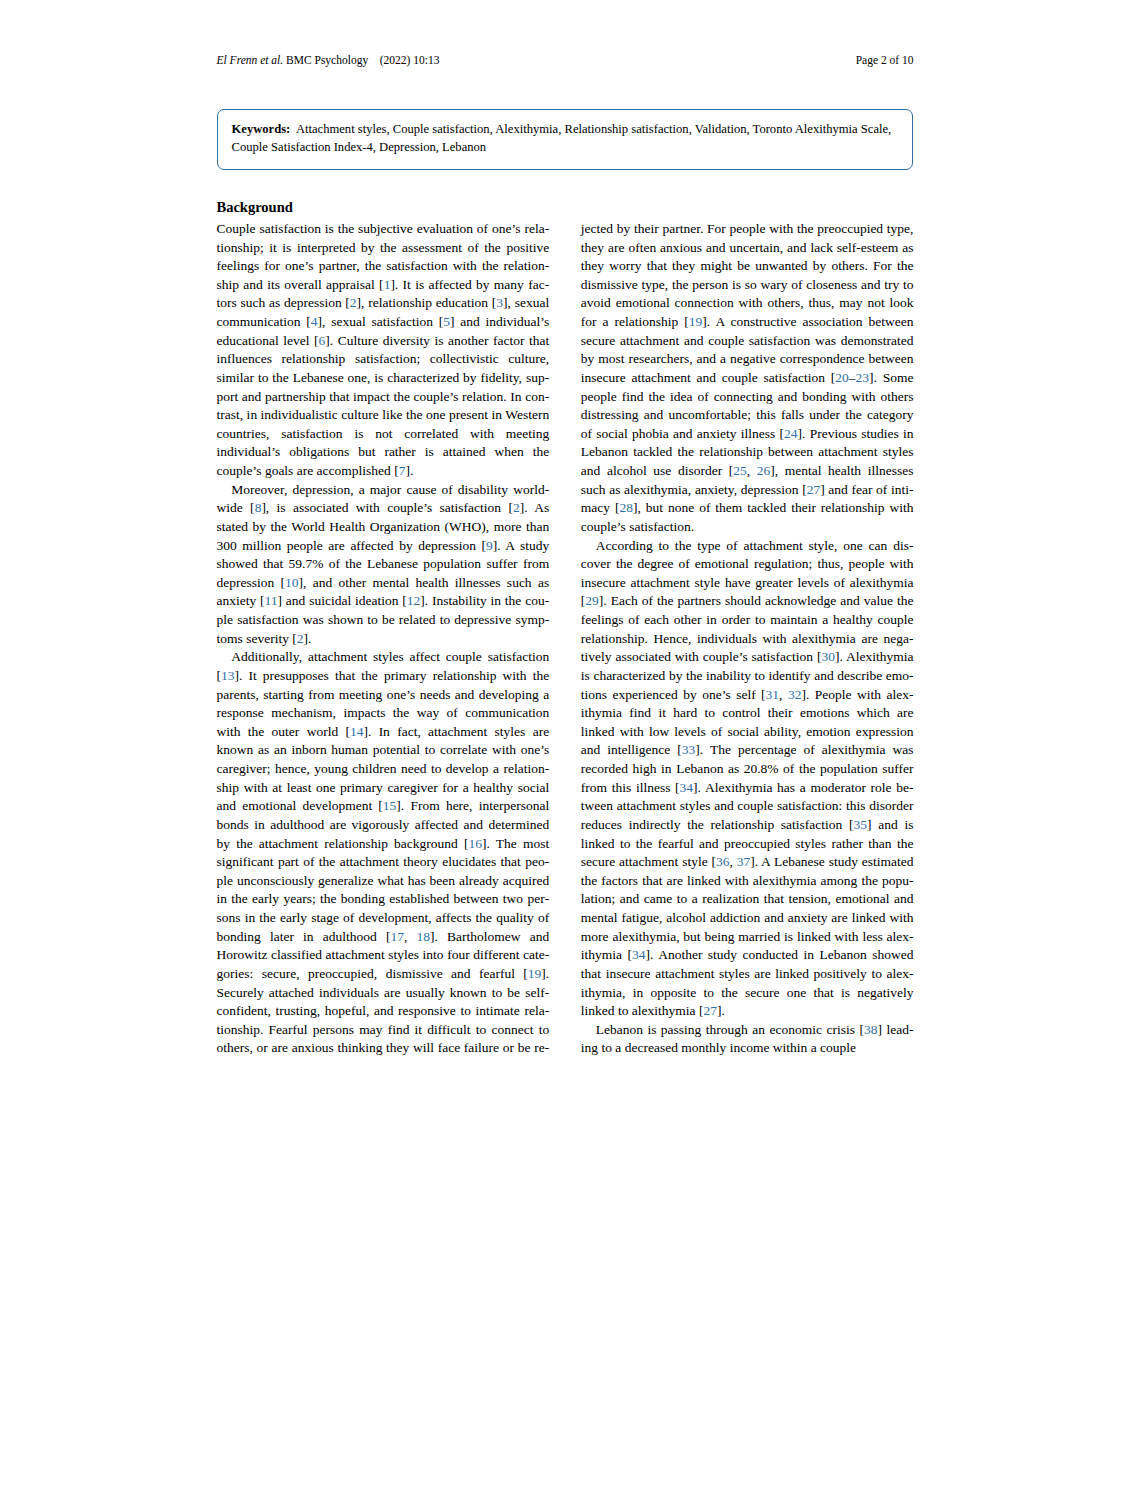El Frenn et al. BMC Psychology (2022) 10:13
Page 2 of 10
Keywords: Attachment styles, Couple satisfaction, Alexithymia, Relationship satisfaction, Validation, Toronto Alexithymia Scale, Couple Satisfaction Index-4, Depression, Lebanon
Background
Couple satisfaction is the subjective evaluation of one’s relationship; it is interpreted by the assessment of the positive feelings for one’s partner, the satisfaction with the relationship and its overall appraisal [1]. It is affected by many factors such as depression [2], relationship education [3], sexual communication [4], sexual satisfaction [5] and individual’s educational level [6]. Culture diversity is another factor that influences relationship satisfaction; collectivistic culture, similar to the Lebanese one, is characterized by fidelity, support and partnership that impact the couple’s relation. In contrast, in individualistic culture like the one present in Western countries, satisfaction is not correlated with meeting individual’s obligations but rather is attained when the couple’s goals are accomplished [7].
Moreover, depression, a major cause of disability worldwide [8], is associated with couple’s satisfaction [2]. As stated by the World Health Organization (WHO), more than 300 million people are affected by depression [9]. A study showed that 59.7% of the Lebanese population suffer from depression [10], and other mental health illnesses such as anxiety [11] and suicidal ideation [12]. Instability in the couple satisfaction was shown to be related to depressive symptoms severity [2].
Additionally, attachment styles affect couple satisfaction [13]. It presupposes that the primary relationship with the parents, starting from meeting one’s needs and developing a response mechanism, impacts the way of communication with the outer world [14]. In fact, attachment styles are known as an inborn human potential to correlate with one’s caregiver; hence, young children need to develop a relationship with at least one primary caregiver for a healthy social and emotional development [15]. From here, interpersonal bonds in adulthood are vigorously affected and determined by the attachment relationship background [16]. The most significant part of the attachment theory elucidates that people unconsciously generalize what has been already acquired in the early years; the bonding established between two persons in the early stage of development, affects the quality of bonding later in adulthood [17, 18]. Bartholomew and Horowitz classified attachment styles into four different categories: secure, preoccupied, dismissive and fearful [19]. Securely attached individuals are usually known to be self-confident, trusting, hopeful, and responsive to intimate relationship. Fearful persons may find it difficult to connect to others, or are anxious thinking they will face failure or be rejected by their partner. For people with the preoccupied type, they are often anxious and uncertain, and lack self-esteem as they worry that they might be unwanted by others. For the dismissive type, the person is so wary of closeness and try to avoid emotional connection with others, thus, may not look for a relationship [19]. A constructive association between secure attachment and couple satisfaction was demonstrated by most researchers, and a negative correspondence between insecure attachment and couple satisfaction [20–23]. Some people find the idea of connecting and bonding with others distressing and uncomfortable; this falls under the category of social phobia and anxiety illness [24]. Previous studies in Lebanon tackled the relationship between attachment styles and alcohol use disorder [25, 26], mental health illnesses such as alexithymia, anxiety, depression [27] and fear of intimacy [28], but none of them tackled their relationship with couple’s satisfaction.
According to the type of attachment style, one can discover the degree of emotional regulation; thus, people with insecure attachment style have greater levels of alexithymia [29]. Each of the partners should acknowledge and value the feelings of each other in order to maintain a healthy couple relationship. Hence, individuals with alexithymia are negatively associated with couple’s satisfaction [30]. Alexithymia is characterized by the inability to identify and describe emotions experienced by one’s self [31, 32]. People with alexithymia find it hard to control their emotions which are linked with low levels of social ability, emotion expression and intelligence [33]. The percentage of alexithymia was recorded high in Lebanon as 20.8% of the population suffer from this illness [34]. Alexithymia has a moderator role between attachment styles and couple satisfaction: this disorder reduces indirectly the relationship satisfaction [35] and is linked to the fearful and preoccupied styles rather than the secure attachment style [36, 37]. A Lebanese study estimated the factors that are linked with alexithymia among the population; and came to a realization that tension, emotional and mental fatigue, alcohol addiction and anxiety are linked with more alexithymia, but being married is linked with less alexithymia [34]. Another study conducted in Lebanon showed that insecure attachment styles are linked positively to alexithymia, in opposite to the secure one that is negatively linked to alexithymia [27].
Lebanon is passing through an economic crisis [38] leading to a decreased monthly income within a couple